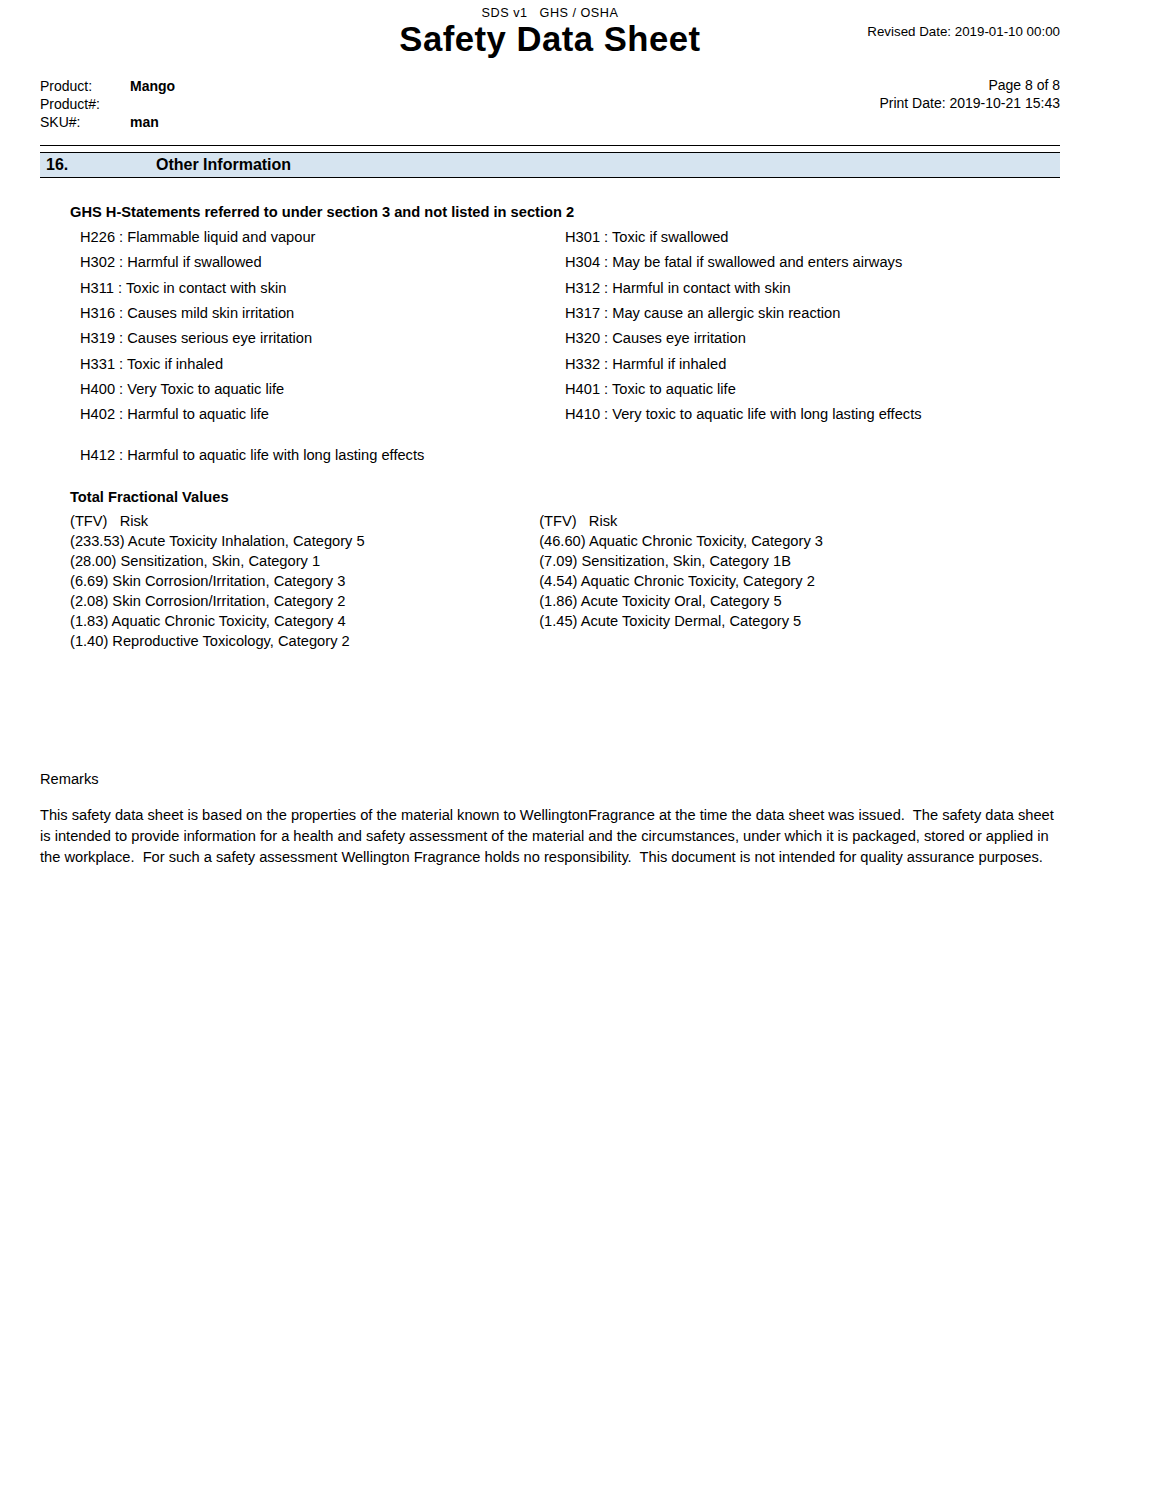SDS v1 GHS / OSHA
Safety Data Sheet
Revised Date: 2019-01-10 00:00
| Product: | Mango |
| Product#: | |
| SKU#: | man |
Page 8 of 8
Print Date: 2019-10-21 15:43
16. Other Information
GHS H-Statements referred to under section 3 and not listed in section 2
H226 : Flammable liquid and vapour
H302 : Harmful if swallowed
H311 : Toxic in contact with skin
H316 : Causes mild skin irritation
H319 : Causes serious eye irritation
H331 : Toxic if inhaled
H400 : Very Toxic to aquatic life
H402 : Harmful to aquatic life
H412 : Harmful to aquatic life with long lasting effects
H301 : Toxic if swallowed
H304 : May be fatal if swallowed and enters airways
H312 : Harmful in contact with skin
H317 : May cause an allergic skin reaction
H320 : Causes eye irritation
H332 : Harmful if inhaled
H401 : Toxic to aquatic life
H410 : Very toxic to aquatic life with long lasting effects
Total Fractional Values
| (TFV) Risk | (TFV) Risk |
| (233.53) Acute Toxicity Inhalation, Category 5 | (46.60) Aquatic Chronic Toxicity, Category 3 |
| (28.00) Sensitization, Skin, Category 1 | (7.09) Sensitization, Skin, Category 1B |
| (6.69) Skin Corrosion/Irritation, Category 3 | (4.54) Aquatic Chronic Toxicity, Category 2 |
| (2.08) Skin Corrosion/Irritation, Category 2 | (1.86) Acute Toxicity Oral, Category 5 |
| (1.83) Aquatic Chronic Toxicity, Category 4 | (1.45) Acute Toxicity Dermal, Category 5 |
| (1.40) Reproductive Toxicology, Category 2 | |
Remarks
This safety data sheet is based on the properties of the material known to WellingtonFragrance at the time the data sheet was issued. The safety data sheet is intended to provide information for a health and safety assessment of the material and the circumstances, under which it is packaged, stored or applied in the workplace. For such a safety assessment Wellington Fragrance holds no responsibility. This document is not intended for quality assurance purposes.